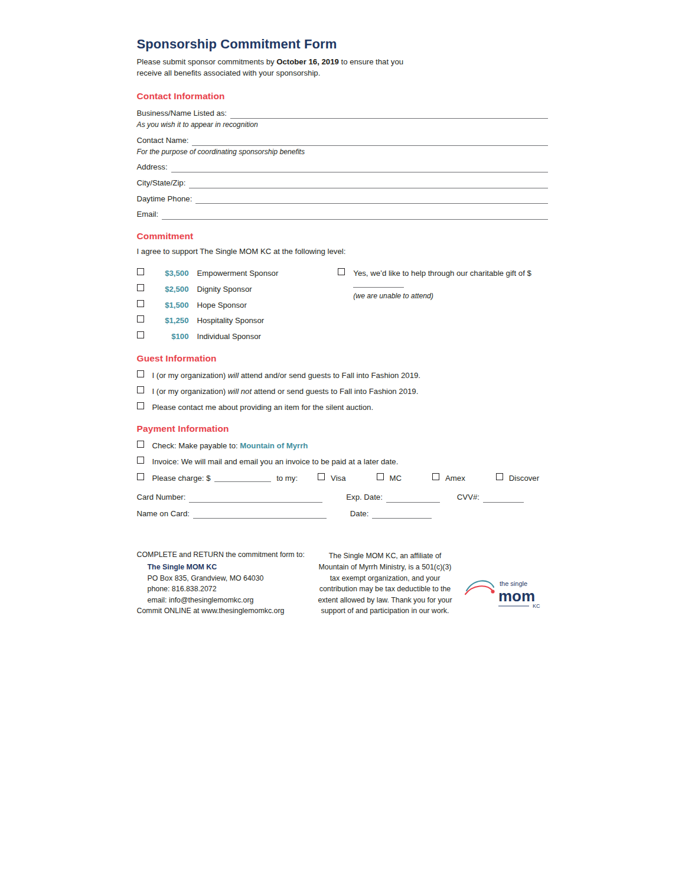Sponsorship Commitment Form
Please submit sponsor commitments by October 16, 2019 to ensure that you receive all benefits associated with your sponsorship.
Contact Information
Business/Name Listed as:
As you wish it to appear in recognition
Contact Name:
For the purpose of coordinating sponsorship benefits
Address:
City/State/Zip:
Daytime Phone:
Email:
Commitment
I agree to support The Single MOM KC at the following level:
$3,500 Empowerment Sponsor
$2,500 Dignity Sponsor
$1,500 Hope Sponsor
$1,250 Hospitality Sponsor
$100 Individual Sponsor
Yes, we’d like to help through our charitable gift of $
(we are unable to attend)
Guest Information
I (or my organization) will attend and/or send guests to Fall into Fashion 2019.
I (or my organization) will not attend or send guests to Fall into Fashion 2019.
Please contact me about providing an item for the silent auction.
Payment Information
Check: Make payable to: Mountain of Myrrh
Invoice: We will mail and email you an invoice to be paid at a later date.
Please charge: $ to my: Visa MC Amex Discover
Card Number: Exp. Date: CVV#:
Name on Card: Date:
COMPLETE and RETURN the commitment form to:
The Single MOM KC
PO Box 835, Grandview, MO 64030
phone: 816.838.2072
email: info@thesinglemomkc.org
Commit ONLINE at www.thesinglemomkc.org
The Single MOM KC, an affiliate of Mountain of Myrrh Ministry, is a 501(c)(3) tax exempt organization, and your contribution may be tax deductible to the extent allowed by law. Thank you for your support of and participation in our work.
the single mom KC